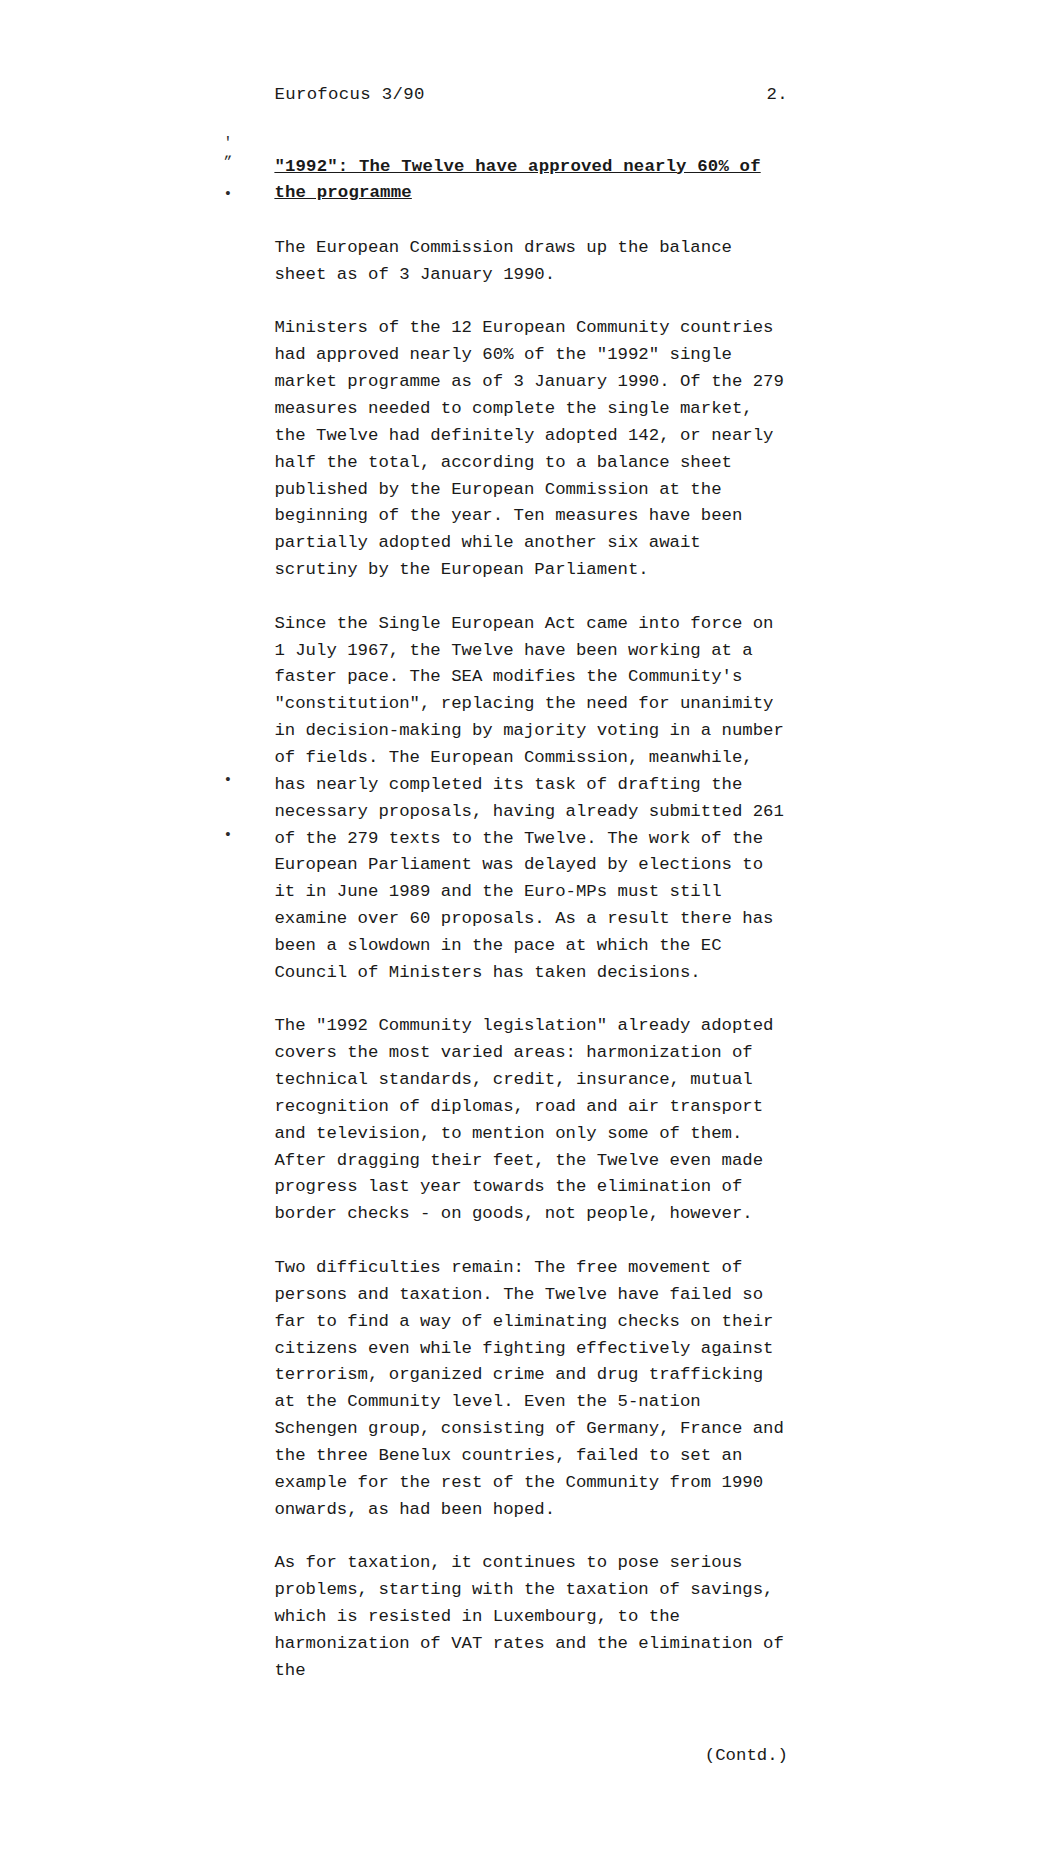′ „ • • •
Eurofocus 3/90
2.
"1992": The Twelve have approved nearly 60% of the programme
The European Commission draws up the balance sheet as of 3 January 1990.
Ministers of the 12 European Community countries had approved nearly 60% of the "1992" single market programme as of 3 January 1990. Of the 279 measures needed to complete the single market, the Twelve had definitely adopted 142, or nearly half the total, according to a balance sheet published by the European Commission at the beginning of the year. Ten measures have been partially adopted while another six await scrutiny by the European Parliament.
Since the Single European Act came into force on 1 July 1967, the Twelve have been working at a faster pace. The SEA modifies the Community's "constitution", replacing the need for unanimity in decision-making by majority voting in a number of fields. The European Commission, meanwhile, has nearly completed its task of drafting the necessary proposals, having already submitted 261 of the 279 texts to the Twelve. The work of the European Parliament was delayed by elections to it in June 1989 and the Euro-MPs must still examine over 60 proposals. As a result there has been a slowdown in the pace at which the EC Council of Ministers has taken decisions.
The "1992 Community legislation" already adopted covers the most varied areas: harmonization of technical standards, credit, insurance, mutual recognition of diplomas, road and air transport and television, to mention only some of them. After dragging their feet, the Twelve even made progress last year towards the elimination of border checks - on goods, not people, however.
Two difficulties remain: The free movement of persons and taxation. The Twelve have failed so far to find a way of eliminating checks on their citizens even while fighting effectively against terrorism, organized crime and drug trafficking at the Community level. Even the 5-nation Schengen group, consisting of Germany, France and the three Benelux countries, failed to set an example for the rest of the Community from 1990 onwards, as had been hoped.
As for taxation, it continues to pose serious problems, starting with the taxation of savings, which is resisted in Luxembourg, to the harmonization of VAT rates and the elimination of the
(Contd.)